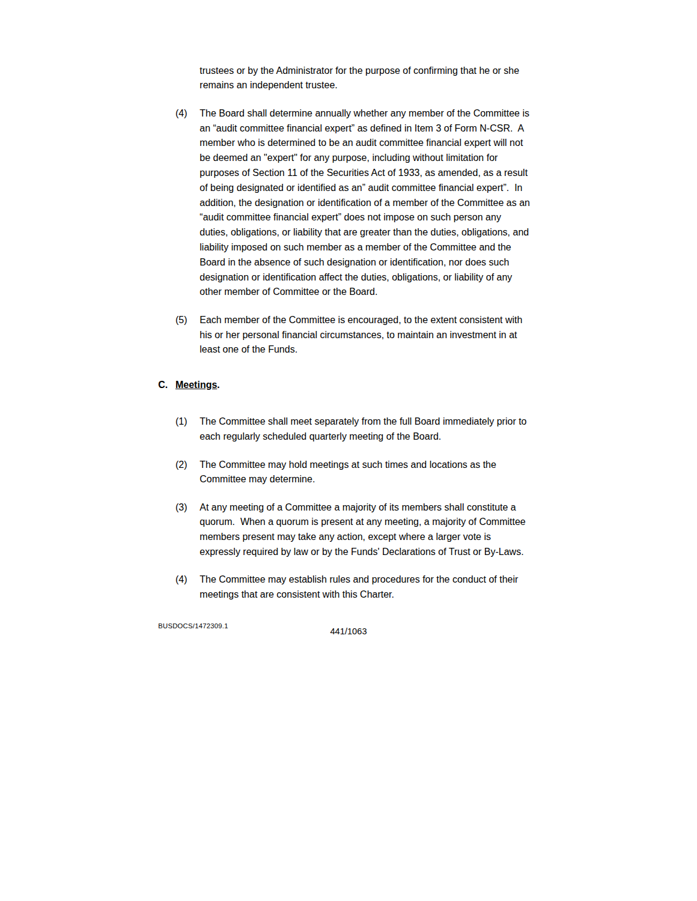trustees or by the Administrator for the purpose of confirming that he or she remains an independent trustee.
(4)
The Board shall determine annually whether any member of the Committee is an “audit committee financial expert” as defined in Item 3 of Form N-CSR. A member who is determined to be an audit committee financial expert will not be deemed an "expert" for any purpose, including without limitation for purposes of Section 11 of the Securities Act of 1933, as amended, as a result of being designated or identified as an” audit committee financial expert”. In addition, the designation or identification of a member of the Committee as an “audit committee financial expert” does not impose on such person any duties, obligations, or liability that are greater than the duties, obligations, and liability imposed on such member as a member of the Committee and the Board in the absence of such designation or identification, nor does such designation or identification affect the duties, obligations, or liability of any other member of Committee or the Board.
(5)
Each member of the Committee is encouraged, to the extent consistent with his or her personal financial circumstances, to maintain an investment in at least one of the Funds.
C.
Meetings.
(1)
The Committee shall meet separately from the full Board immediately prior to each regularly scheduled quarterly meeting of the Board.
(2)
The Committee may hold meetings at such times and locations as the Committee may determine.
(3)
At any meeting of a Committee a majority of its members shall constitute a quorum. When a quorum is present at any meeting, a majority of Committee members present may take any action, except where a larger vote is expressly required by law or by the Funds' Declarations of Trust or By-Laws.
(4)
The Committee may establish rules and procedures for the conduct of their meetings that are consistent with this Charter.
BUSDOCS/1472309.1
441/1063